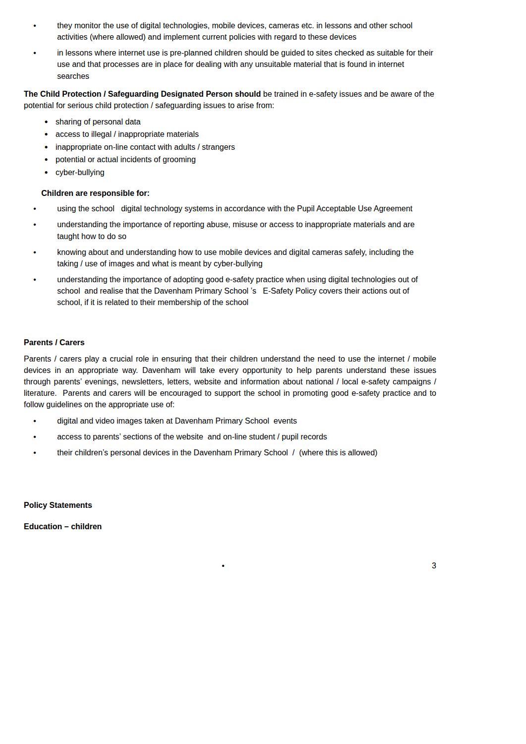they monitor the use of digital technologies, mobile devices, cameras etc. in lessons and other school activities (where allowed) and implement current policies with regard to these devices
in lessons where internet use is pre-planned children should be guided to sites checked as suitable for their use and that processes are in place for dealing with any unsuitable material that is found in internet searches
The Child Protection / Safeguarding Designated Person should be trained in e-safety issues and be aware of the potential for serious child protection / safeguarding issues to arise from:
sharing of personal data
access to illegal / inappropriate materials
inappropriate on-line contact with adults / strangers
potential or actual incidents of grooming
cyber-bullying
Children are responsible for:
using the school digital technology systems in accordance with the Pupil Acceptable Use Agreement
understanding the importance of reporting abuse, misuse or access to inappropriate materials and are taught how to do so
knowing about and understanding how to use mobile devices and digital cameras safely, including the taking / use of images and what is meant by cyber-bullying
understanding the importance of adopting good e-safety practice when using digital technologies out of school and realise that the Davenham Primary School ’s E-Safety Policy covers their actions out of school, if it is related to their membership of the school
Parents / Carers
Parents / carers play a crucial role in ensuring that their children understand the need to use the internet / mobile devices in an appropriate way. Davenham will take every opportunity to help parents understand these issues through parents’ evenings, newsletters, letters, website and information about national / local e-safety campaigns / literature. Parents and carers will be encouraged to support the school in promoting good e-safety practice and to follow guidelines on the appropriate use of:
digital and video images taken at Davenham Primary School events
access to parents’ sections of the website and on-line student / pupil records
their children’s personal devices in the Davenham Primary School / (where this is allowed)
Policy Statements
Education – children
• 3